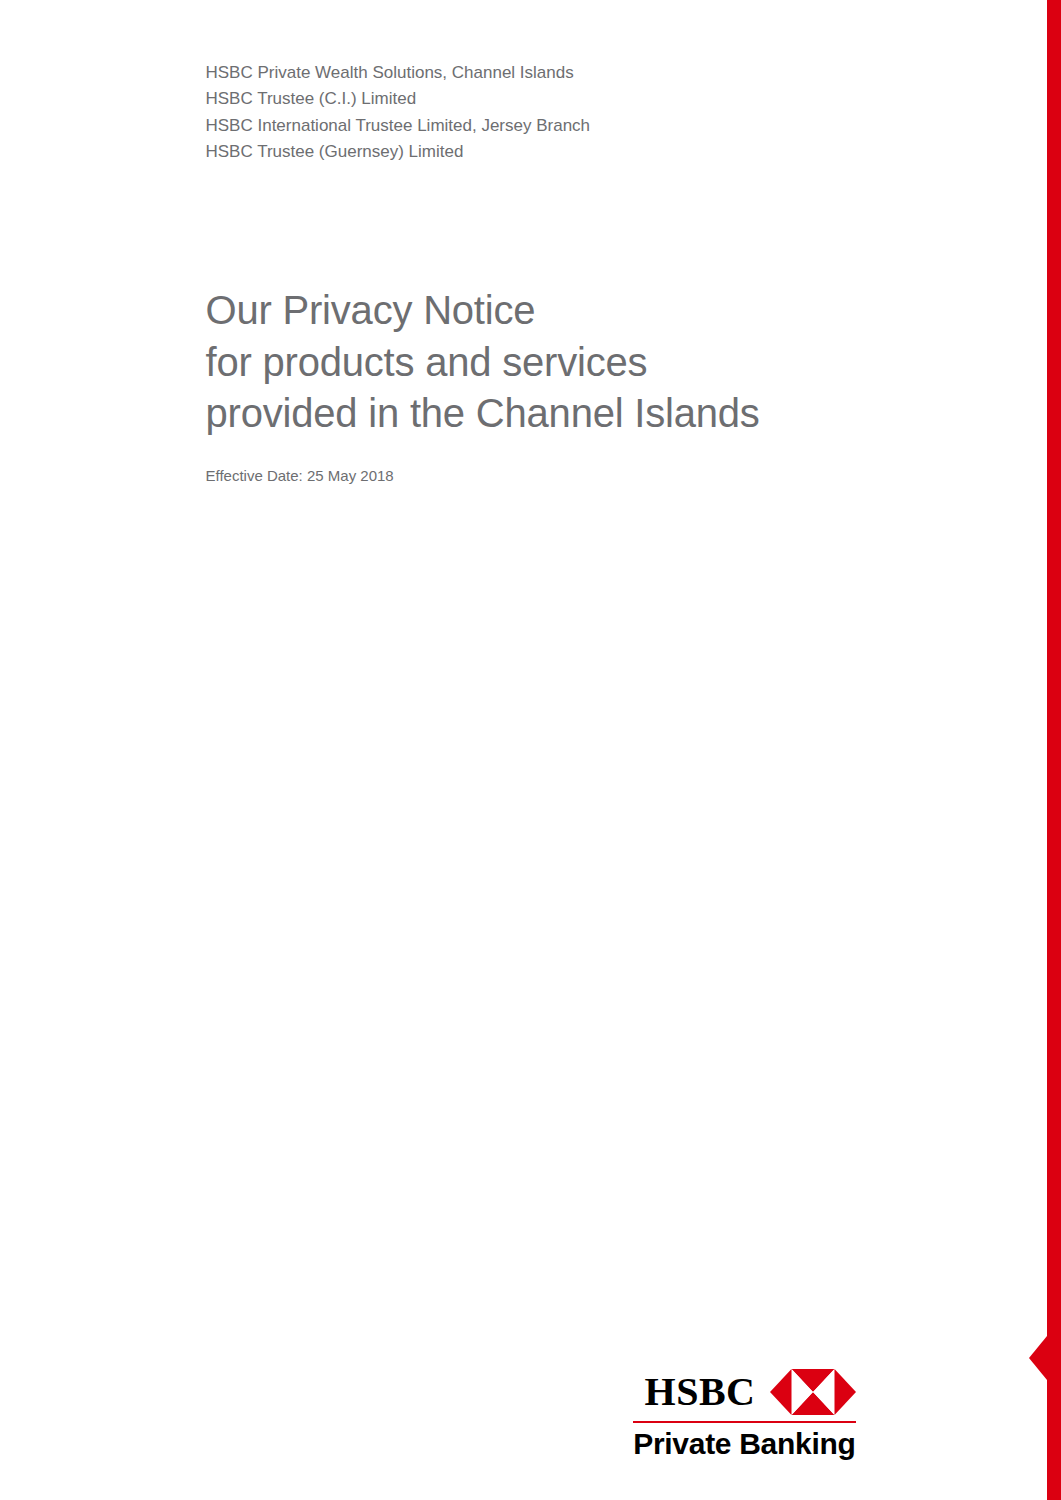HSBC Private Wealth Solutions, Channel Islands
HSBC Trustee (C.I.) Limited
HSBC International Trustee Limited, Jersey Branch
HSBC Trustee (Guernsey) Limited
Our Privacy Notice
for products and services
provided in the Channel Islands
Effective Date: 25 May 2018
HSBC
Private Banking